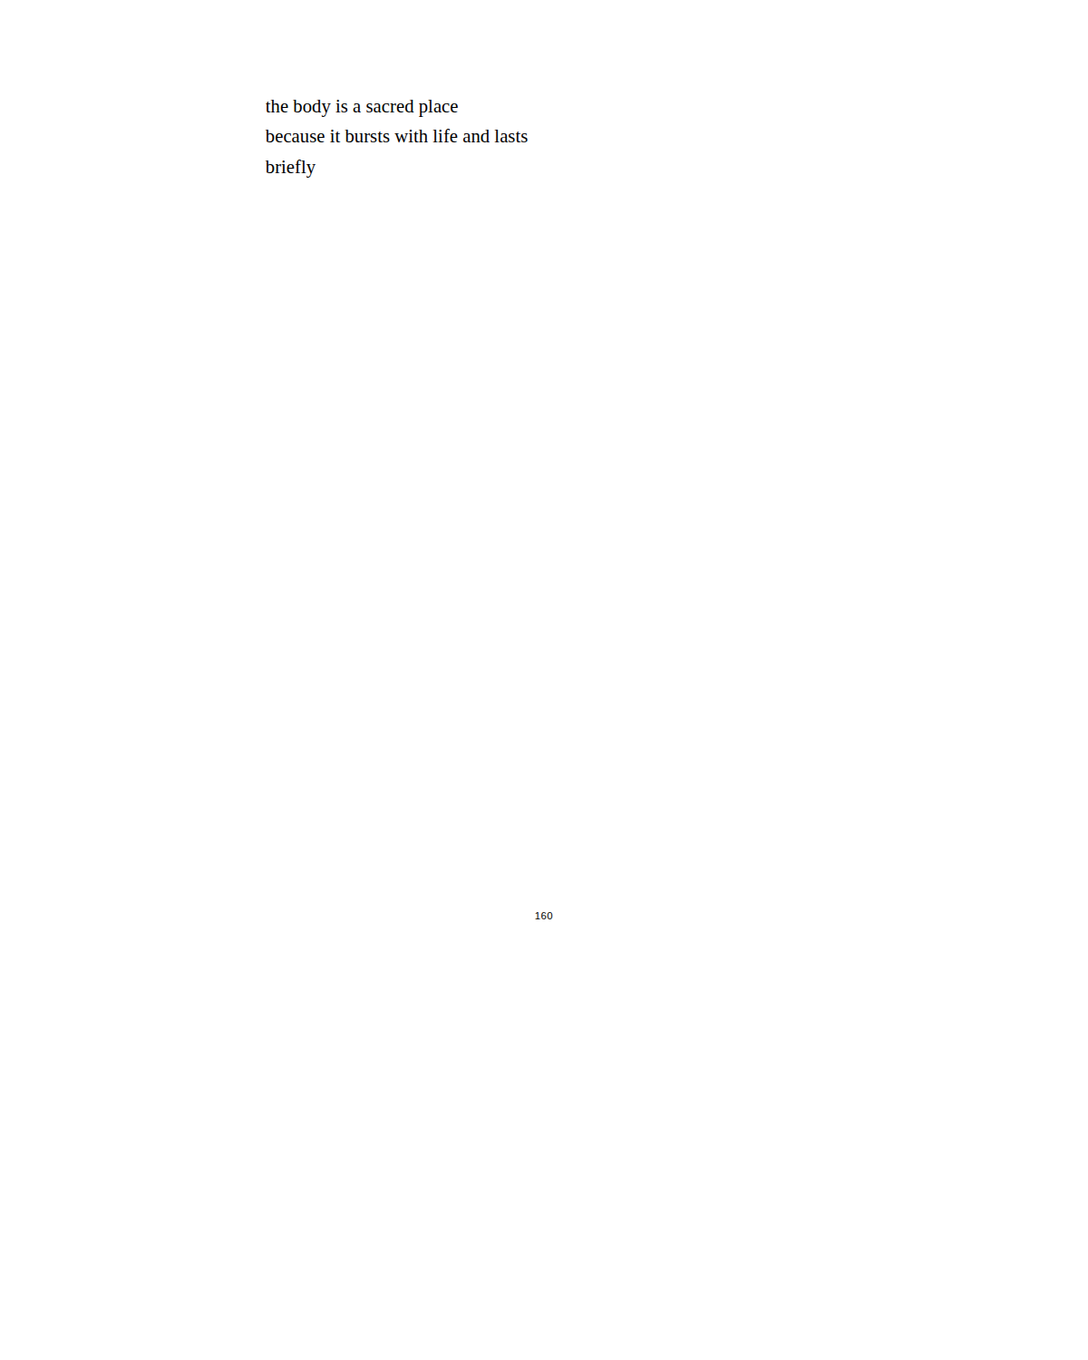the body is a sacred place
because it bursts with life and lasts
briefly
160